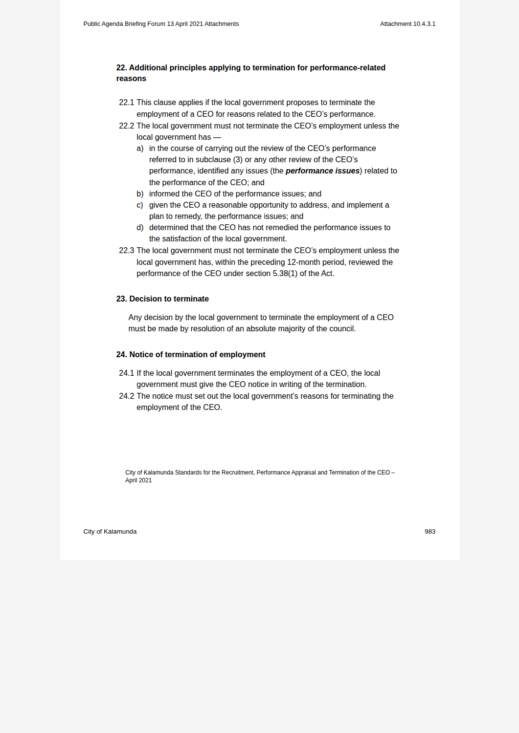Public Agenda Briefing Forum 13 April 2021 Attachments
Attachment 10.4.3.1
22. Additional principles applying to termination for performance-related reasons
22.1 This clause applies if the local government proposes to terminate the employment of a CEO for reasons related to the CEO’s performance.
22.2 The local government must not terminate the CEO’s employment unless the local government has —
a) in the course of carrying out the review of the CEO’s performance referred to in subclause (3) or any other review of the CEO’s performance, identified any issues (the performance issues) related to the performance of the CEO; and
b) informed the CEO of the performance issues; and
c) given the CEO a reasonable opportunity to address, and implement a plan to remedy, the performance issues; and
d) determined that the CEO has not remedied the performance issues to the satisfaction of the local government.
22.3 The local government must not terminate the CEO’s employment unless the local government has, within the preceding 12-month period, reviewed the performance of the CEO under section 5.38(1) of the Act.
23. Decision to terminate
Any decision by the local government to terminate the employment of a CEO must be made by resolution of an absolute majority of the council.
24. Notice of termination of employment
24.1 If the local government terminates the employment of a CEO, the local government must give the CEO notice in writing of the termination.
24.2 The notice must set out the local government’s reasons for terminating the employment of the CEO.
City of Kalamunda Standards for the Recruitment, Performance Appraisal and Termination of the CEO – April 2021
City of Kalamunda 983